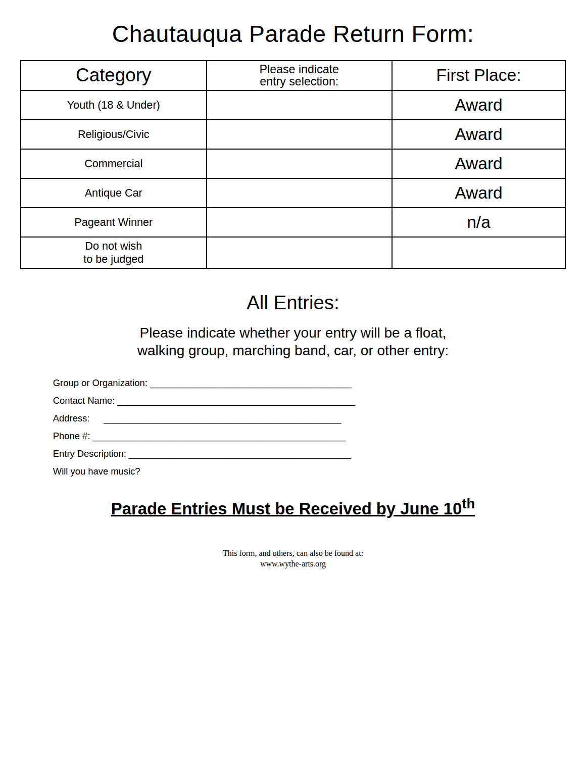Chautauqua Parade Return Form:
| Category | Please indicate entry selection: | First Place: |
| --- | --- | --- |
| Youth (18 & Under) | | Award |
| Religious/Civic | | Award |
| Commercial | | Award |
| Antique Car | | Award |
| Pageant Winner | | n/a |
| Do not wish to be judged | | |
All Entries:
Please indicate whether your entry will be a float,
walking group, marching band, car, or other entry:
Group or Organization: _______________________________________
Contact Name: ______________________________________________
Address: ______________________________________________
Phone #: _________________________________________________
Entry Description: ___________________________________________
Will you have music?
Parade Entries Must be Received by June 10th
This form, and others, can also be found at:
www.wythe-arts.org